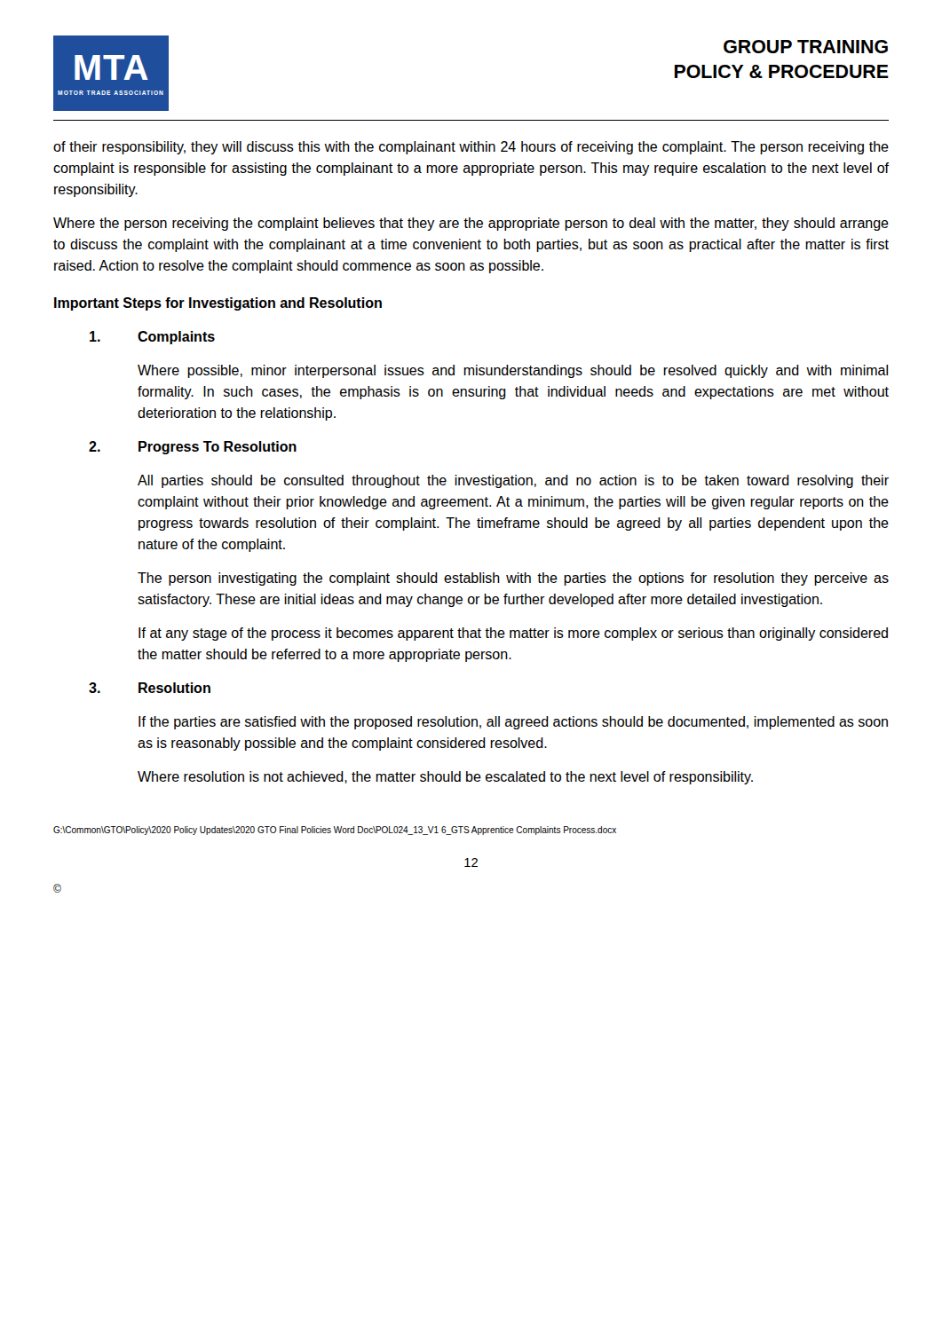MTA
MOTOR TRADE ASSOCIATION
GROUP TRAINING
POLICY & PROCEDURE
of their responsibility, they will discuss this with the complainant within 24 hours of receiving the complaint. The person receiving the complaint is responsible for assisting the complainant to a more appropriate person. This may require escalation to the next level of responsibility.
Where the person receiving the complaint believes that they are the appropriate person to deal with the matter, they should arrange to discuss the complaint with the complainant at a time convenient to both parties, but as soon as practical after the matter is first raised. Action to resolve the complaint should commence as soon as possible.
Important Steps for Investigation and Resolution
Complaints
Where possible, minor interpersonal issues and misunderstandings should be resolved quickly and with minimal formality. In such cases, the emphasis is on ensuring that individual needs and expectations are met without deterioration to the relationship.
Progress To Resolution
All parties should be consulted throughout the investigation, and no action is to be taken toward resolving their complaint without their prior knowledge and agreement. At a minimum, the parties will be given regular reports on the progress towards resolution of their complaint. The timeframe should be agreed by all parties dependent upon the nature of the complaint.
The person investigating the complaint should establish with the parties the options for resolution they perceive as satisfactory. These are initial ideas and may change or be further developed after more detailed investigation.
If at any stage of the process it becomes apparent that the matter is more complex or serious than originally considered the matter should be referred to a more appropriate person.
Resolution
If the parties are satisfied with the proposed resolution, all agreed actions should be documented, implemented as soon as is reasonably possible and the complaint considered resolved.
Where resolution is not achieved, the matter should be escalated to the next level of responsibility.
G:\Common\GTO\Policy\2020 Policy Updates\2020 GTO Final Policies Word Doc\POL024_13_V1 6_GTS Apprentice Complaints Process.docx
12
©